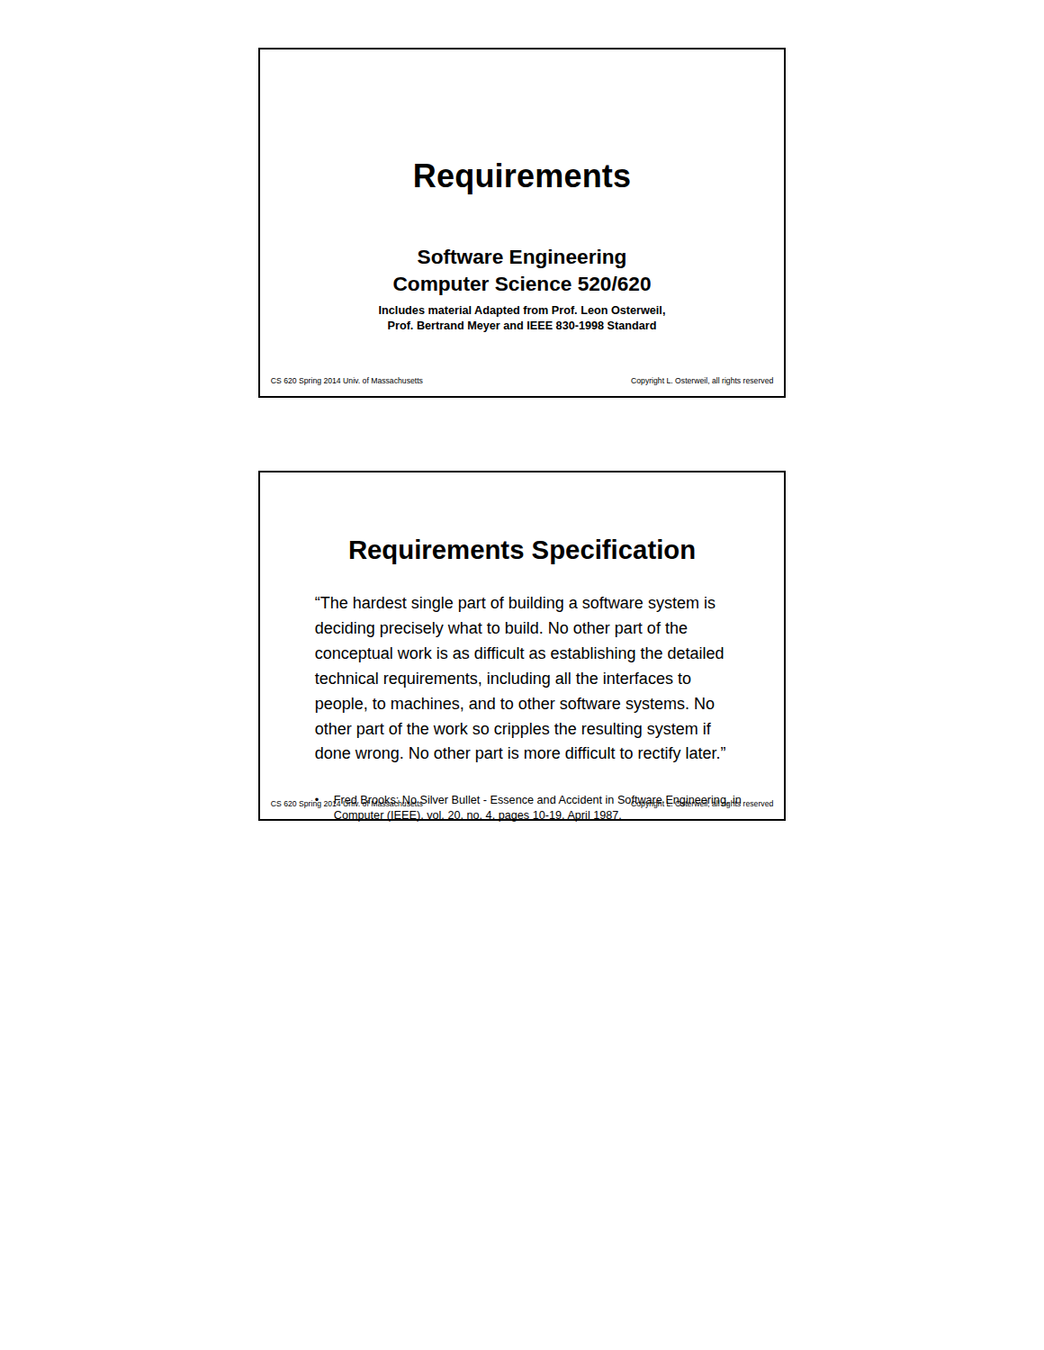Requirements
Software Engineering
Computer Science 520/620
Includes material Adapted from Prof. Leon Osterweil,
Prof. Bertrand Meyer and IEEE 830-1998 Standard
CS 620 Spring 2014 Univ. of Massachusetts Copyright L. Osterweil, all rights reserved
Requirements Specification
“The hardest single part of building a software system is deciding precisely what to build. No other part of the conceptual work is as difficult as establishing the detailed technical requirements, including all the interfaces to people, to machines, and to other software systems. No other part of the work so cripples the resulting system if done wrong. No other part is more difficult to rectify later.”
Fred Brooks: No Silver Bullet - Essence and Accident in Software Engineering, in Computer (IEEE), vol. 20, no. 4, pages 10-19, April 1987.
CS 620 Spring 2014 Univ. of Massachusetts Copyright L. Osterweil, all rights reserved